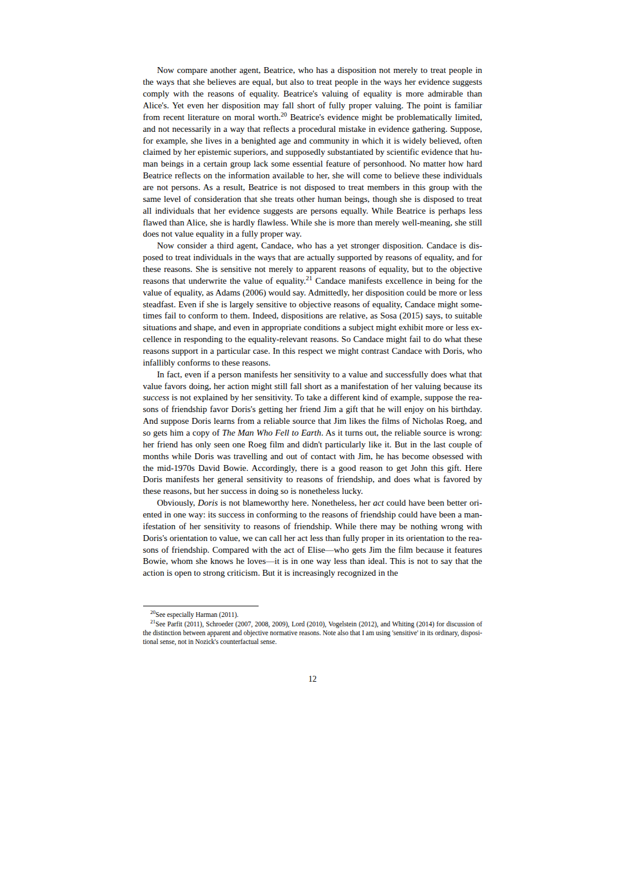Now compare another agent, Beatrice, who has a disposition not merely to treat people in the ways that she believes are equal, but also to treat people in the ways her evidence suggests comply with the reasons of equality. Beatrice's valuing of equality is more admirable than Alice's. Yet even her disposition may fall short of fully proper valuing. The point is familiar from recent literature on moral worth.20 Beatrice's evidence might be problematically limited, and not necessarily in a way that reflects a procedural mistake in evidence gathering. Suppose, for example, she lives in a benighted age and community in which it is widely believed, often claimed by her epistemic superiors, and supposedly substantiated by scientific evidence that human beings in a certain group lack some essential feature of personhood. No matter how hard Beatrice reflects on the information available to her, she will come to believe these individuals are not persons. As a result, Beatrice is not disposed to treat members in this group with the same level of consideration that she treats other human beings, though she is disposed to treat all individuals that her evidence suggests are persons equally. While Beatrice is perhaps less flawed than Alice, she is hardly flawless. While she is more than merely well-meaning, she still does not value equality in a fully proper way.
Now consider a third agent, Candace, who has a yet stronger disposition. Candace is disposed to treat individuals in the ways that are actually supported by reasons of equality, and for these reasons. She is sensitive not merely to apparent reasons of equality, but to the objective reasons that underwrite the value of equality.21 Candace manifests excellence in being for the value of equality, as Adams (2006) would say. Admittedly, her disposition could be more or less steadfast. Even if she is largely sensitive to objective reasons of equality, Candace might sometimes fail to conform to them. Indeed, dispositions are relative, as Sosa (2015) says, to suitable situations and shape, and even in appropriate conditions a subject might exhibit more or less excellence in responding to the equality-relevant reasons. So Candace might fail to do what these reasons support in a particular case. In this respect we might contrast Candace with Doris, who infallibly conforms to these reasons.
In fact, even if a person manifests her sensitivity to a value and successfully does what that value favors doing, her action might still fall short as a manifestation of her valuing because its success is not explained by her sensitivity. To take a different kind of example, suppose the reasons of friendship favor Doris's getting her friend Jim a gift that he will enjoy on his birthday. And suppose Doris learns from a reliable source that Jim likes the films of Nicholas Roeg, and so gets him a copy of The Man Who Fell to Earth. As it turns out, the reliable source is wrong: her friend has only seen one Roeg film and didn't particularly like it. But in the last couple of months while Doris was travelling and out of contact with Jim, he has become obsessed with the mid-1970s David Bowie. Accordingly, there is a good reason to get John this gift. Here Doris manifests her general sensitivity to reasons of friendship, and does what is favored by these reasons, but her success in doing so is nonetheless lucky.
Obviously, Doris is not blameworthy here. Nonetheless, her act could have been better oriented in one way: its success in conforming to the reasons of friendship could have been a manifestation of her sensitivity to reasons of friendship. While there may be nothing wrong with Doris's orientation to value, we can call her act less than fully proper in its orientation to the reasons of friendship. Compared with the act of Elise—who gets Jim the film because it features Bowie, whom she knows he loves—it is in one way less than ideal. This is not to say that the action is open to strong criticism. But it is increasingly recognized in the
20See especially Harman (2011).
21See Parfit (2011), Schroeder (2007, 2008, 2009), Lord (2010), Vogelstein (2012), and Whiting (2014) for discussion of the distinction between apparent and objective normative reasons. Note also that I am using 'sensitive' in its ordinary, dispositional sense, not in Nozick's counterfactual sense.
12